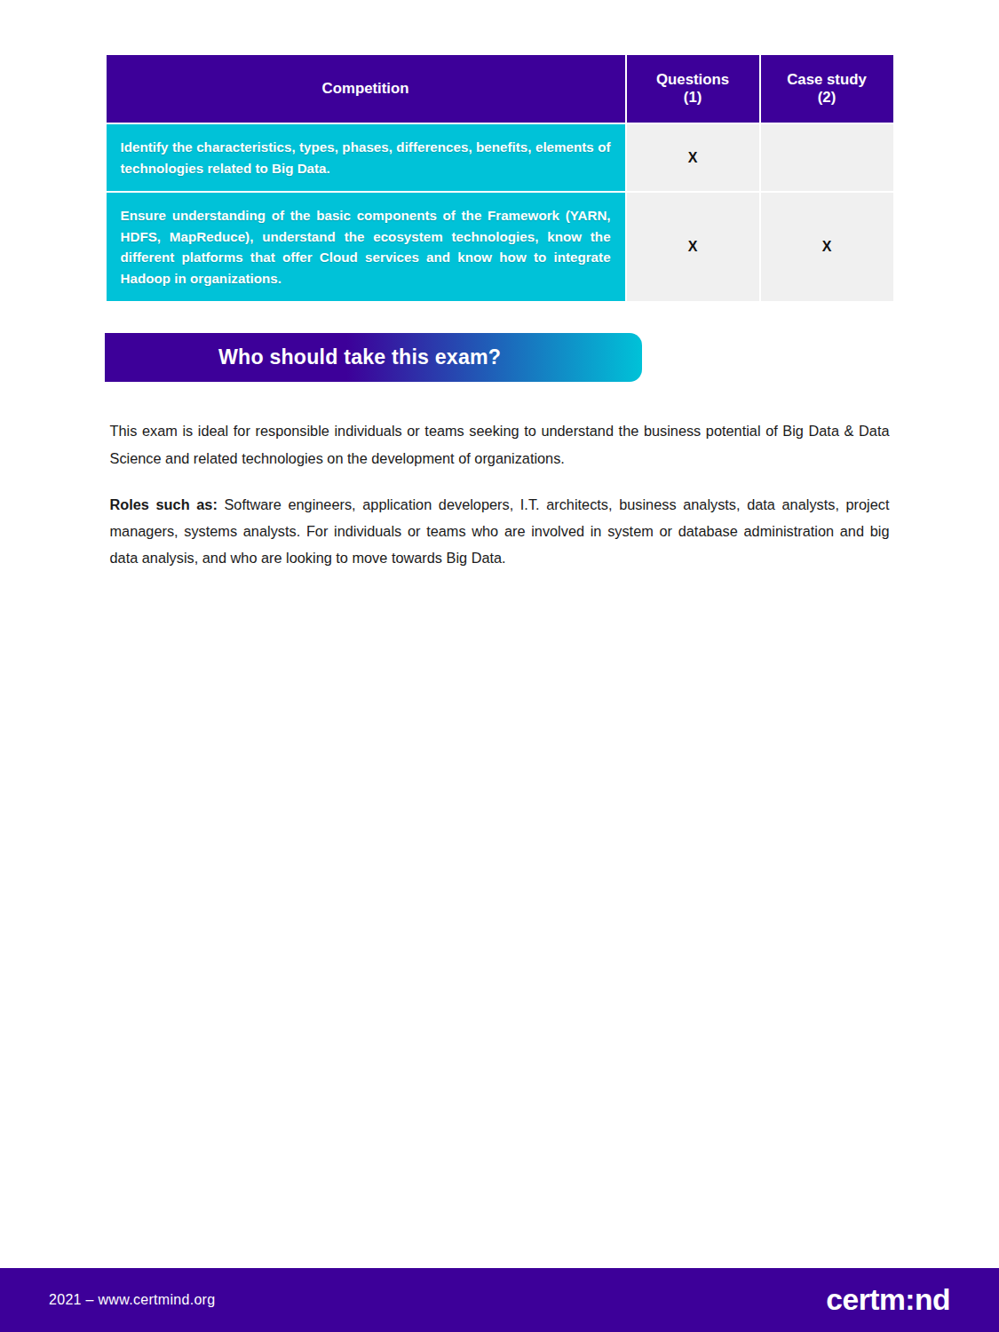| Competition | Questions (1) | Case study (2) |
| --- | --- | --- |
| Identify the characteristics, types, phases, differences, benefits, elements of technologies related to Big Data. | X | |
| Ensure understanding of the basic components of the Framework (YARN, HDFS, MapReduce), understand the ecosystem technologies, know the different platforms that offer Cloud services and know how to integrate Hadoop in organizations. | X | X |
Who should take this exam?
This exam is ideal for responsible individuals or teams seeking to understand the business potential of Big Data & Data Science and related technologies on the development of organizations.
Roles such as: Software engineers, application developers, I.T. architects, business analysts, data analysts, project managers, systems analysts. For individuals or teams who are involved in system or database administration and big data analysis, and who are looking to move towards Big Data.
2021 – www.certmind.org certm:nd